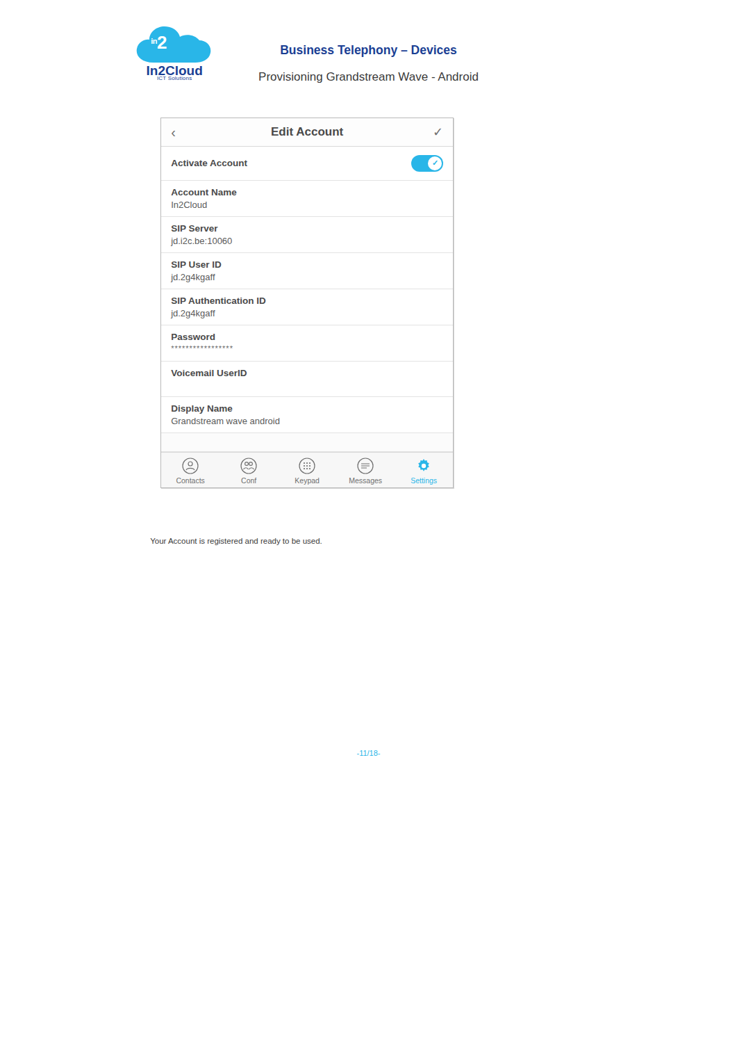in 2
In2 Cloud
ICT Solutions
Business Telephony – Devices
Provisioning Grandstream Wave - Android
‹
Edit Account
✓
Activate Account
✓
Account Name
In2Cloud
SIP Server
jd.i2c.be:10060
SIP User ID
jd.2g4kgaff
SIP Authentication ID
jd.2g4kgaff
Password
*****************
Voicemail UserID
Display Name
Grandstream wave android
Contacts
Conf
Keypad
Messages
Settings
Your Account is registered and ready to be used.
-11/18-